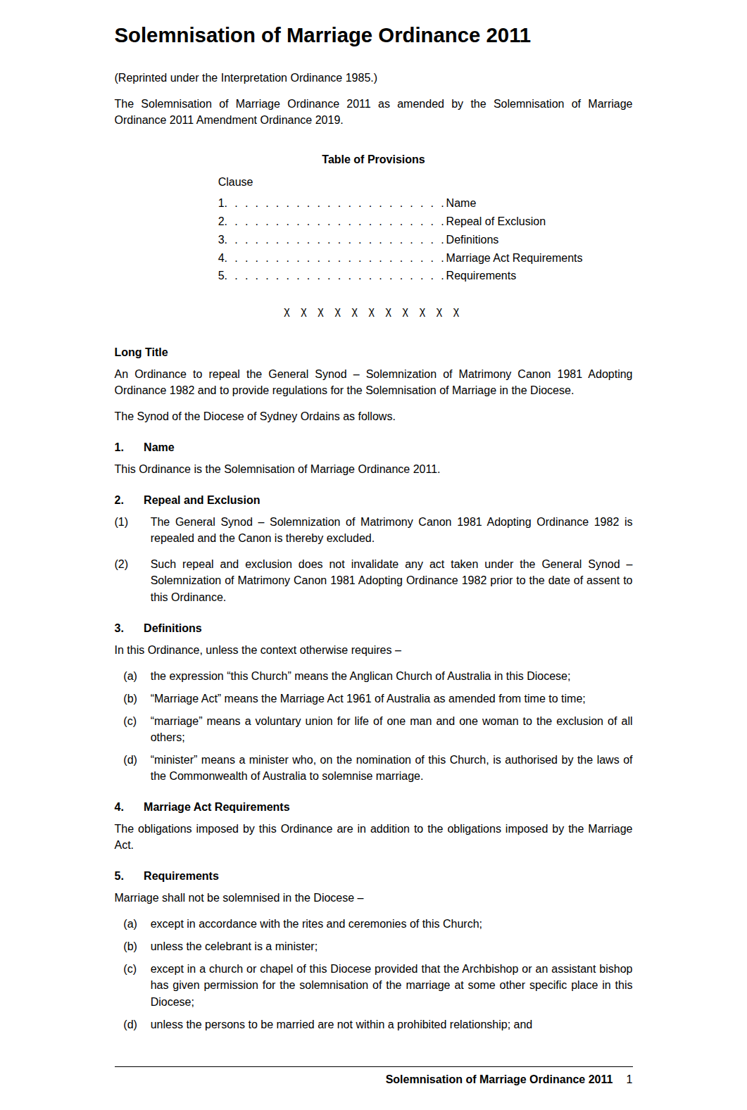Solemnisation of Marriage Ordinance 2011
(Reprinted under the Interpretation Ordinance 1985.)
The Solemnisation of Marriage Ordinance 2011 as amended by the Solemnisation of Marriage Ordinance 2011 Amendment Ordinance 2019.
Table of Provisions
Clause
| 1 | . . . . . . . . . . . . . . . . . . . . . . | Name |
| 2 | . . . . . . . . . . . . . . . . . . . . . . | Repeal of Exclusion |
| 3 | . . . . . . . . . . . . . . . . . . . . . . | Definitions |
| 4 | . . . . . . . . . . . . . . . . . . . . . . | Marriage Act Requirements |
| 5 | . . . . . . . . . . . . . . . . . . . . . . | Requirements |
χ χ χ χ χ χ χ χ χ χ χ
Long Title
An Ordinance to repeal the General Synod – Solemnization of Matrimony Canon 1981 Adopting Ordinance 1982 and to provide regulations for the Solemnisation of Marriage in the Diocese.
The Synod of the Diocese of Sydney Ordains as follows.
1. Name
This Ordinance is the Solemnisation of Marriage Ordinance 2011.
2. Repeal and Exclusion
(1) The General Synod – Solemnization of Matrimony Canon 1981 Adopting Ordinance 1982 is repealed and the Canon is thereby excluded.
(2) Such repeal and exclusion does not invalidate any act taken under the General Synod – Solemnization of Matrimony Canon 1981 Adopting Ordinance 1982 prior to the date of assent to this Ordinance.
3. Definitions
In this Ordinance, unless the context otherwise requires –
(a) the expression “this Church” means the Anglican Church of Australia in this Diocese;
(b)“Marriage Act” means the Marriage Act 1961 of Australia as amended from time to time;
(c)“marriage” means a voluntary union for life of one man and one woman to the exclusion of all others;
(d)“minister” means a minister who, on the nomination of this Church, is authorised by the laws of the Commonwealth of Australia to solemnise marriage.
4. Marriage Act Requirements
The obligations imposed by this Ordinance are in addition to the obligations imposed by the Marriage Act.
5. Requirements
Marriage shall not be solemnised in the Diocese –
(a) except in accordance with the rites and ceremonies of this Church;
(b) unless the celebrant is a minister;
(c) except in a church or chapel of this Diocese provided that the Archbishop or an assistant bishop has given permission for the solemnisation of the marriage at some other specific place in this Diocese;
(d) unless the persons to be married are not within a prohibited relationship; and
Solemnisation of Marriage Ordinance 20111